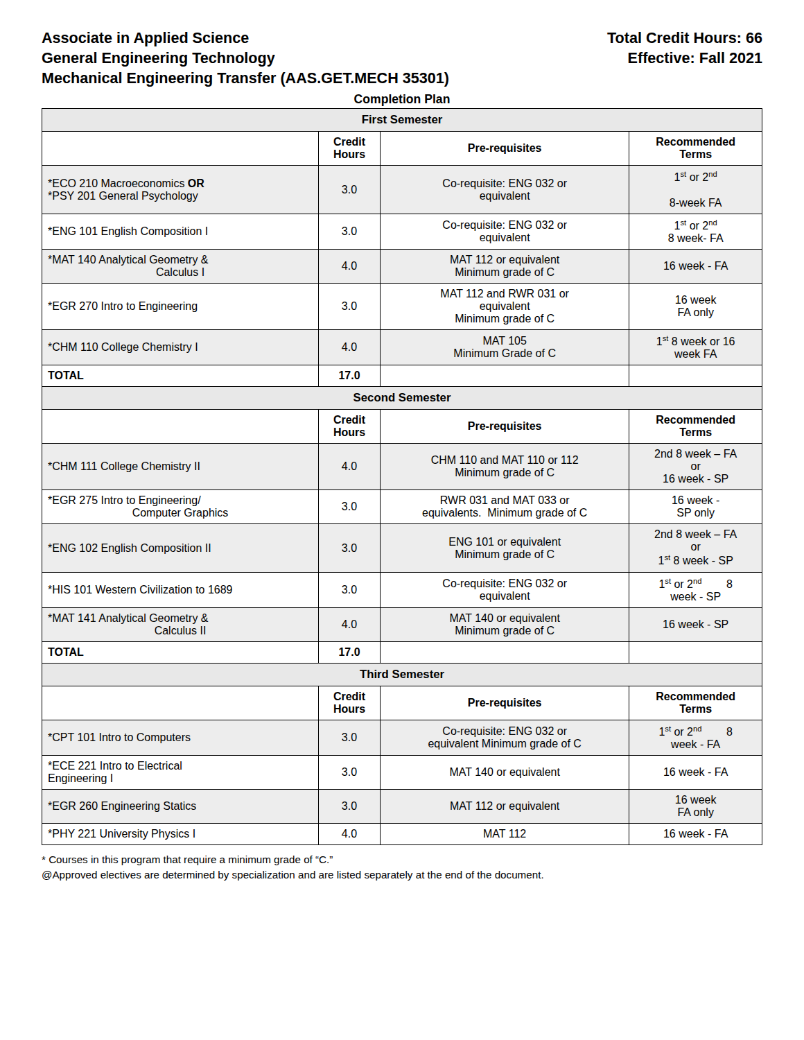Associate in Applied Science
General Engineering Technology
Mechanical Engineering Transfer (AAS.GET.MECH 35301)
Total Credit Hours: 66
Effective: Fall 2021
Completion Plan
| First Semester |
| | Credit Hours | Pre-requisites | Recommended Terms |
| *ECO 210 Macroeconomics OR *PSY 201 General Psychology | 3.0 | Co-requisite: ENG 032 or equivalent | 1 st or 2 nd 8-week FA |
| *ENG 101 English Composition I | 3.0 | Co-requisite: ENG 032 or equivalent | 1 st or 2 nd 8 week- FA |
| *MAT 140 Analytical Geometry & Calculus I | 4.0 | MAT 112 or equivalent Minimum grade of C | 16 week - FA |
| *EGR 270 Intro to Engineering | 3.0 | MAT 112 and RWR 031 or equivalent Minimum grade of C | 16 week FA only |
| *CHM 110 College Chemistry I | 4.0 | MAT 105 Minimum Grade of C | 1 st 8 week or 16 week FA |
| TOTAL | 17.0 | | |
| Second Semester |
| | Credit Hours | Pre-requisites | Recommended Terms |
| *CHM 111 College Chemistry II | 4.0 | CHM 110 and MAT 110 or 112 Minimum grade of C | 2nd 8 week – FA or 16 week - SP |
| *EGR 275 Intro to Engineering/ Computer Graphics | 3.0 | RWR 031 and MAT 033 or equivalents. Minimum grade of C | 16 week - SP only |
| *ENG 102 English Composition II | 3.0 | ENG 101 or equivalent Minimum grade of C | 2nd 8 week – FA or 1 st 8 week - SP |
| *HIS 101 Western Civilization to 1689 | 3.0 | Co-requisite: ENG 032 or equivalent | 1 st or 2 nd 8 week - SP |
| *MAT 141 Analytical Geometry & Calculus II | 4.0 | MAT 140 or equivalent Minimum grade of C | 16 week - SP |
| TOTAL | 17.0 | | |
| Third Semester |
| | Credit Hours | Pre-requisites | Recommended Terms |
| *CPT 101 Intro to Computers | 3.0 | Co-requisite: ENG 032 or equivalent Minimum grade of C | 1 st or 2 nd 8 week - FA |
| *ECE 221 Intro to Electrical Engineering I | 3.0 | MAT 140 or equivalent | 16 week - FA |
| *EGR 260 Engineering Statics | 3.0 | MAT 112 or equivalent | 16 week FA only |
| *PHY 221 University Physics I | 4.0 | MAT 112 | 16 week - FA |
* Courses in this program that require a minimum grade of “C.”
@Approved electives are determined by specialization and are listed separately at the end of the document.